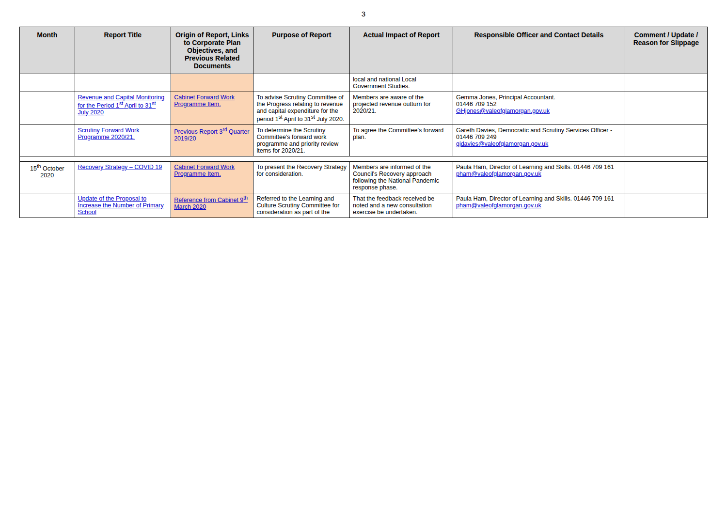3
| Month | Report Title | Origin of Report, Links to Corporate Plan Objectives, and Previous Related Documents | Purpose of Report | Actual Impact of Report | Responsible Officer and Contact Details | Comment / Update / Reason for Slippage |
| --- | --- | --- | --- | --- | --- | --- |
| | | | | local and national Local Government Studies. | | |
| | Revenue and Capital Monitoring for the Period 1 st April to 31 st July 2020 | Cabinet Forward Work Programme Item. | To advise Scrutiny Committee of the Progress relating to revenue and capital expenditure for the period 1 st April to 31 st July 2020. | Members are aware of the projected revenue outturn for 2020/21. | Gemma Jones, Principal Accountant. 01446 709 152 GHjones@valeofglamorgan.gov.uk | |
| | Scrutiny Forward Work Programme 2020/21. | Previous Report 3 rd Quarter 2019/20 | To determine the Scrutiny Committee's forward work programme and priority review items for 2020/21. | To agree the Committee's forward plan. | Gareth Davies, Democratic and Scrutiny Services Officer - 01446 709 249 gjdavies@valeofglamorgan.gov.uk | |
| 15 th October 2020 | Recovery Strategy – COVID 19 | Cabinet Forward Work Programme Item. | To present the Recovery Strategy for consideration. | Members are informed of the Council's Recovery approach following the National Pandemic response phase. | Paula Ham, Director of Learning and Skills. 01446 709 161 pham@valeofglamorgan.gov.uk | |
| | Update of the Proposal to Increase the Number of Primary School | Reference from Cabinet 9 th March 2020 | Referred to the Learning and Culture Scrutiny Committee for consideration as part of the | That the feedback received be noted and a new consultation exercise be undertaken. | Paula Ham, Director of Learning and Skills. 01446 709 161 pham@valeofglamorgan.gov.uk | |